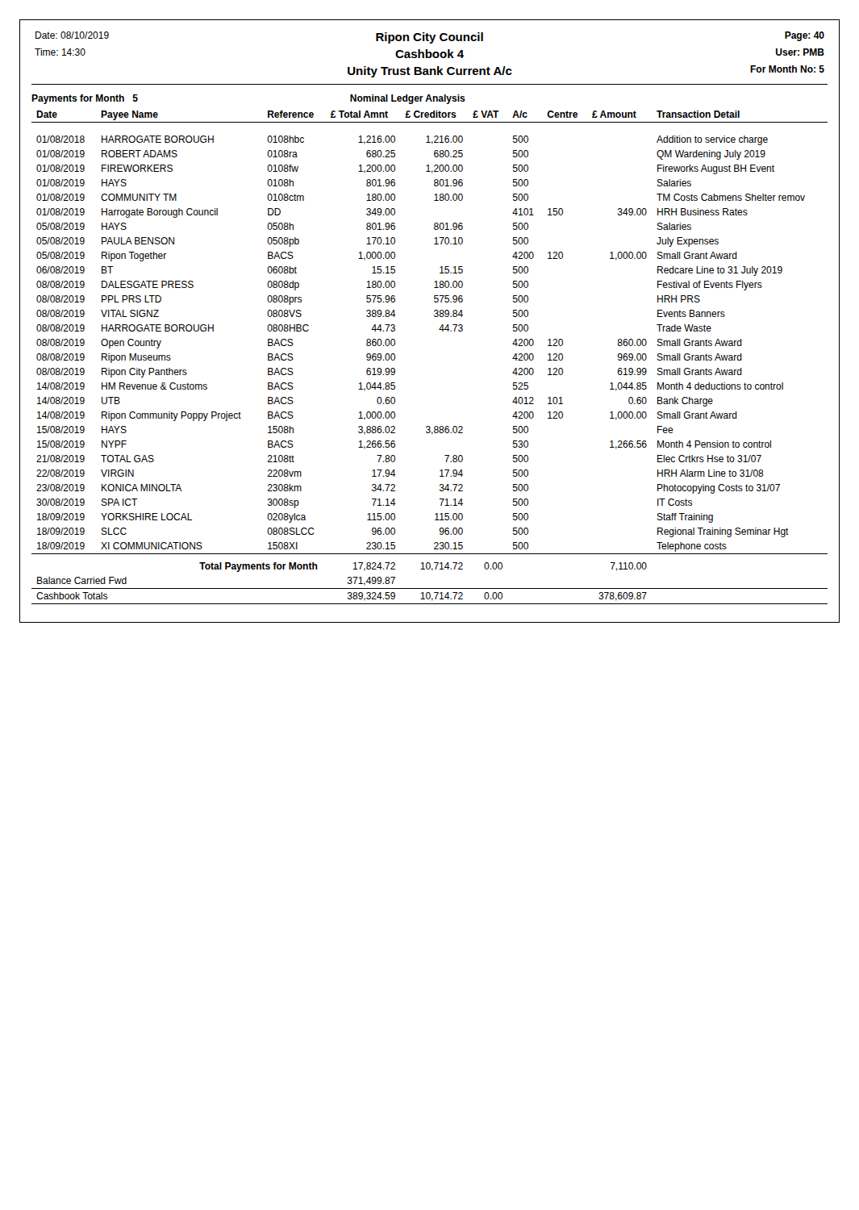| Date: 08/10/2019 | Ripon City Council | Page: 40 |
| Time: 14:30 | Cashbook 4 | User: PMB |
| | Unity Trust Bank Current A/c | For Month No: 5 |
| Payments for Month 5 | Nominal Ledger Analysis |
| Date | Payee Name | Reference | £ Total Amnt | £ Creditors | £ VAT | A/c | Centre | £ Amount | Transaction Detail |
| --- | --- | --- | --- | --- | --- | --- | --- | --- | --- |
| 01/08/2018 | HARROGATE BOROUGH | 0108hbc | 1,216.00 | 1,216.00 | | 500 | | | Addition to service charge |
| 01/08/2019 | ROBERT ADAMS | 0108ra | 680.25 | 680.25 | | 500 | | | QM Wardening July 2019 |
| 01/08/2019 | FIREWORKERS | 0108fw | 1,200.00 | 1,200.00 | | 500 | | | Fireworks August BH Event |
| 01/08/2019 | HAYS | 0108h | 801.96 | 801.96 | | 500 | | | Salaries |
| 01/08/2019 | COMMUNITY TM | 0108ctm | 180.00 | 180.00 | | 500 | | | TM Costs Cabmens Shelter remov |
| 01/08/2019 | Harrogate Borough Council | DD | 349.00 | | | 4101 | 150 | 349.00 | HRH Business Rates |
| 05/08/2019 | HAYS | 0508h | 801.96 | 801.96 | | 500 | | | Salaries |
| 05/08/2019 | PAULA BENSON | 0508pb | 170.10 | 170.10 | | 500 | | | July Expenses |
| 05/08/2019 | Ripon Together | BACS | 1,000.00 | | | 4200 | 120 | 1,000.00 | Small Grant Award |
| 06/08/2019 | BT | 0608bt | 15.15 | 15.15 | | 500 | | | Redcare Line to 31 July 2019 |
| 08/08/2019 | DALESGATE PRESS | 0808dp | 180.00 | 180.00 | | 500 | | | Festival of Events Flyers |
| 08/08/2019 | PPL PRS LTD | 0808prs | 575.96 | 575.96 | | 500 | | | HRH PRS |
| 08/08/2019 | VITAL SIGNZ | 0808VS | 389.84 | 389.84 | | 500 | | | Events Banners |
| 08/08/2019 | HARROGATE BOROUGH | 0808HBC | 44.73 | 44.73 | | 500 | | | Trade Waste |
| 08/08/2019 | Open Country | BACS | 860.00 | | | 4200 | 120 | 860.00 | Small Grants Award |
| 08/08/2019 | Ripon Museums | BACS | 969.00 | | | 4200 | 120 | 969.00 | Small Grants Award |
| 08/08/2019 | Ripon City Panthers | BACS | 619.99 | | | 4200 | 120 | 619.99 | Small Grants Award |
| 14/08/2019 | HM Revenue & Customs | BACS | 1,044.85 | | | 525 | | 1,044.85 | Month 4 deductions to control |
| 14/08/2019 | UTB | BACS | 0.60 | | | 4012 | 101 | 0.60 | Bank Charge |
| 14/08/2019 | Ripon Community Poppy Project | BACS | 1,000.00 | | | 4200 | 120 | 1,000.00 | Small Grant Award |
| 15/08/2019 | HAYS | 1508h | 3,886.02 | 3,886.02 | | 500 | | | Fee |
| 15/08/2019 | NYPF | BACS | 1,266.56 | | | 530 | | 1,266.56 | Month 4 Pension to control |
| 21/08/2019 | TOTAL GAS | 2108tt | 7.80 | 7.80 | | 500 | | | Elec Crtkrs Hse to 31/07 |
| 22/08/2019 | VIRGIN | 2208vm | 17.94 | 17.94 | | 500 | | | HRH Alarm Line to 31/08 |
| 23/08/2019 | KONICA MINOLTA | 2308km | 34.72 | 34.72 | | 500 | | | Photocopying Costs to 31/07 |
| 30/08/2019 | SPA ICT | 3008sp | 71.14 | 71.14 | | 500 | | | IT Costs |
| 18/09/2019 | YORKSHIRE LOCAL | 0208ylca | 115.00 | 115.00 | | 500 | | | Staff Training |
| 18/09/2019 | SLCC | 0808SLCC | 96.00 | 96.00 | | 500 | | | Regional Training Seminar Hgt |
| 18/09/2019 | XI COMMUNICATIONS | 1508XI | 230.15 | 230.15 | | 500 | | | Telephone costs |
| Total Payments for Month | 17,824.72 | 10,714.72 | 0.00 | | | 7,110.00 | |
| Balance Carried Fwd | 371,499.87 | | | | | | |
| Cashbook Totals | 389,324.59 | 10,714.72 | 0.00 | | | 378,609.87 | |